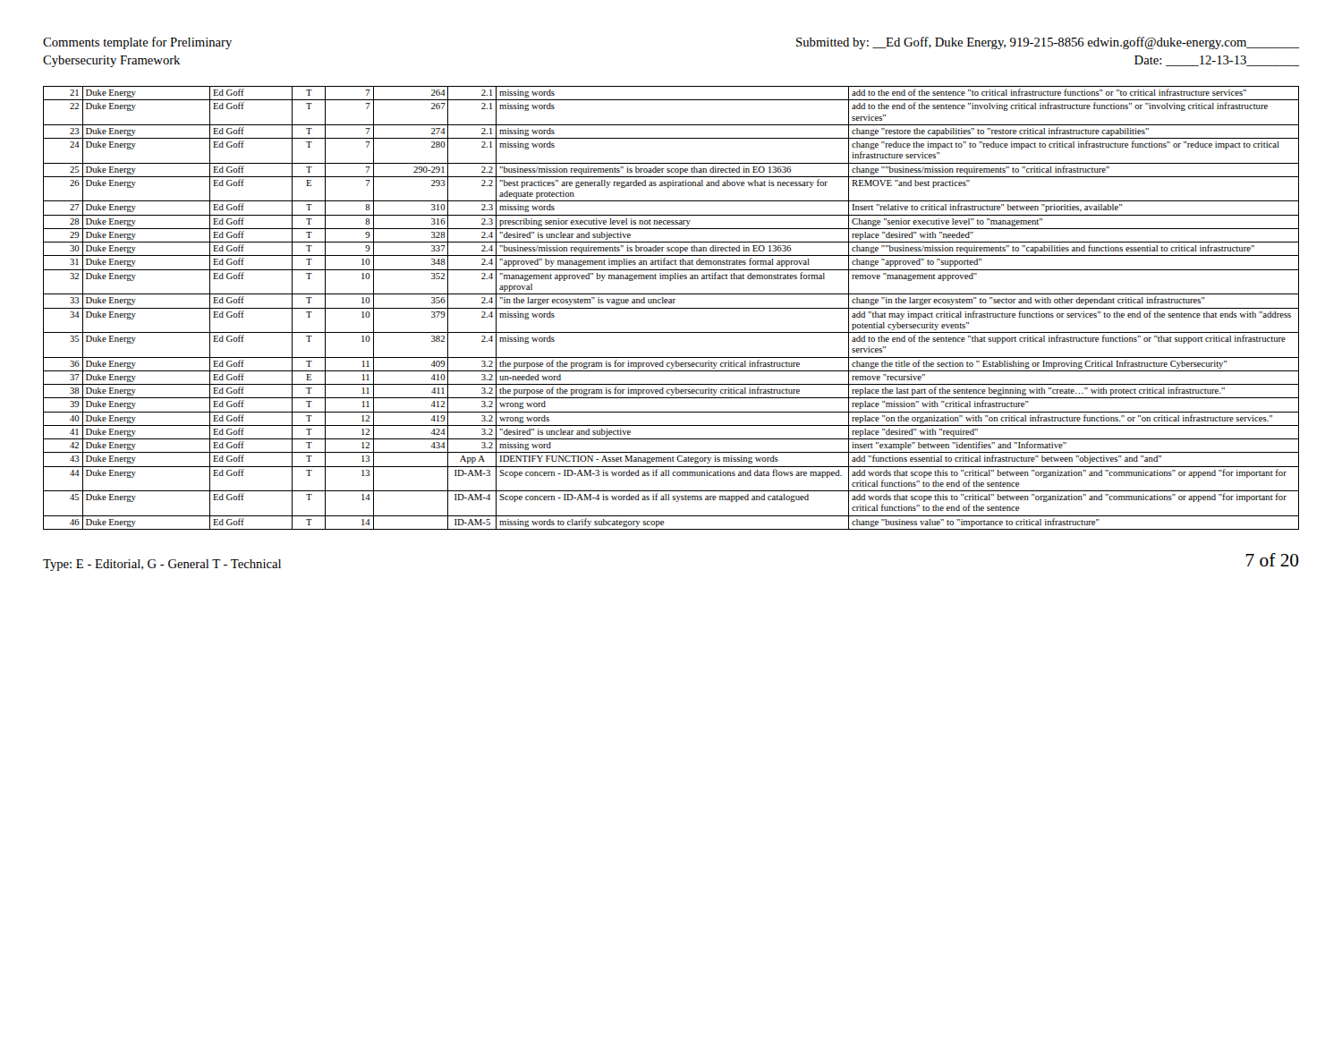Comments template for Preliminary
Cybersecurity Framework
Submitted by: __Ed Goff, Duke Energy, 919-215-8856 edwin.goff@duke-energy.com________
Date: _____12-13-13________
| 21 | Duke Energy | Ed Goff | T | 7 | 264 | 2.1 | missing words | add to the end of the sentence "to critical infrastructure functions" or "to critical infrastructure services" |
| 22 | Duke Energy | Ed Goff | T | 7 | 267 | 2.1 | missing words | add to the end of the sentence "involving critical infrastructure functions" or "involving critical infrastructure services" |
| 23 | Duke Energy | Ed Goff | T | 7 | 274 | 2.1 | missing words | change "restore the capabilities" to "restore critical infrastructure capabilities" |
| 24 | Duke Energy | Ed Goff | T | 7 | 280 | 2.1 | missing words | change "reduce the impact to" to "reduce impact to critical infrastructure functions" or "reduce impact to critical infrastructure services" |
| 25 | Duke Energy | Ed Goff | T | 7 | 290-291 | 2.2 | "business/mission requirements" is broader scope than directed in EO 13636 | change ""business/mission requirements" to "critical infrastructure" |
| 26 | Duke Energy | Ed Goff | E | 7 | 293 | 2.2 | "best practices" are generally regarded as aspirational and above what is necessary for adequate protection | REMOVE "and best practices" |
| 27 | Duke Energy | Ed Goff | T | 8 | 310 | 2.3 | missing words | Insert "relative to critical infrastructure" between "priorities, available" |
| 28 | Duke Energy | Ed Goff | T | 8 | 316 | 2.3 | prescribing senior executive level is not necessary | Change "senior executive level" to "management" |
| 29 | Duke Energy | Ed Goff | T | 9 | 328 | 2.4 | "desired" is unclear and subjective | replace "desired" with "needed" |
| 30 | Duke Energy | Ed Goff | T | 9 | 337 | 2.4 | "business/mission requirements" is broader scope than directed in EO 13636 | change ""business/mission requirements" to "capabilities and functions essential to critical infrastructure" |
| 31 | Duke Energy | Ed Goff | T | 10 | 348 | 2.4 | "approved" by management implies an artifact that demonstrates formal approval | change "approved" to "supported" |
| 32 | Duke Energy | Ed Goff | T | 10 | 352 | 2.4 | "management approved" by management implies an artifact that demonstrates formal approval | remove "management approved" |
| 33 | Duke Energy | Ed Goff | T | 10 | 356 | 2.4 | "in the larger ecosystem" is vague and unclear | change "in the larger ecosystem" to "sector and with other dependant critical infrastructures" |
| 34 | Duke Energy | Ed Goff | T | 10 | 379 | 2.4 | missing words | add "that may impact critical infrastructure functions or services" to the end of the sentence that ends with "address potential cybersecurity events" |
| 35 | Duke Energy | Ed Goff | T | 10 | 382 | 2.4 | missing words | add to the end of the sentence "that support critical infrastructure functions" or "that support critical infrastructure services" |
| 36 | Duke Energy | Ed Goff | T | 11 | 409 | 3.2 | the purpose of the program is for improved cybersecurity critical infrastructure | change the title of the section to " Establishing or Improving Critical Infrastructure Cybersecurity" |
| 37 | Duke Energy | Ed Goff | E | 11 | 410 | 3.2 | un-needed word | remove "recursive" |
| 38 | Duke Energy | Ed Goff | T | 11 | 411 | 3.2 | the purpose of the program is for improved cybersecurity critical infrastructure | replace the last part of the sentence beginning with "create…" with protect critical infrastructure." |
| 39 | Duke Energy | Ed Goff | T | 11 | 412 | 3.2 | wrong word | replace "mission" with "critical infrastructure" |
| 40 | Duke Energy | Ed Goff | T | 12 | 419 | 3.2 | wrong words | replace "on the organization" with "on critical infrastructure functions." or "on critical infrastructure services." |
| 41 | Duke Energy | Ed Goff | T | 12 | 424 | 3.2 | "desired" is unclear and subjective | replace "desired" with "required" |
| 42 | Duke Energy | Ed Goff | T | 12 | 434 | 3.2 | missing word | insert "example" between "identifies" and "Informative" |
| 43 | Duke Energy | Ed Goff | T | 13 | | App A | IDENTIFY FUNCTION - Asset Management Category is missing words | add "functions essential to critical infrastructure" between "objectives" and "and" |
| 44 | Duke Energy | Ed Goff | T | 13 | | ID-AM-3 | Scope concern - ID-AM-3 is worded as if all communications and data flows are mapped. | add words that scope this to "critical" between "organization" and "communications" or append "for important for critical functions" to the end of the sentence |
| 45 | Duke Energy | Ed Goff | T | 14 | | ID-AM-4 | Scope concern - ID-AM-4 is worded as if all systems are mapped and catalogued | add words that scope this to "critical" between "organization" and "communications" or append "for important for critical functions" to the end of the sentence |
| 46 | Duke Energy | Ed Goff | T | 14 | | ID-AM-5 | missing words to clarify subcategory scope | change "business value" to "importance to critical infrastructure" |
Type: E - Editorial, G - General T - Technical
7 of 20